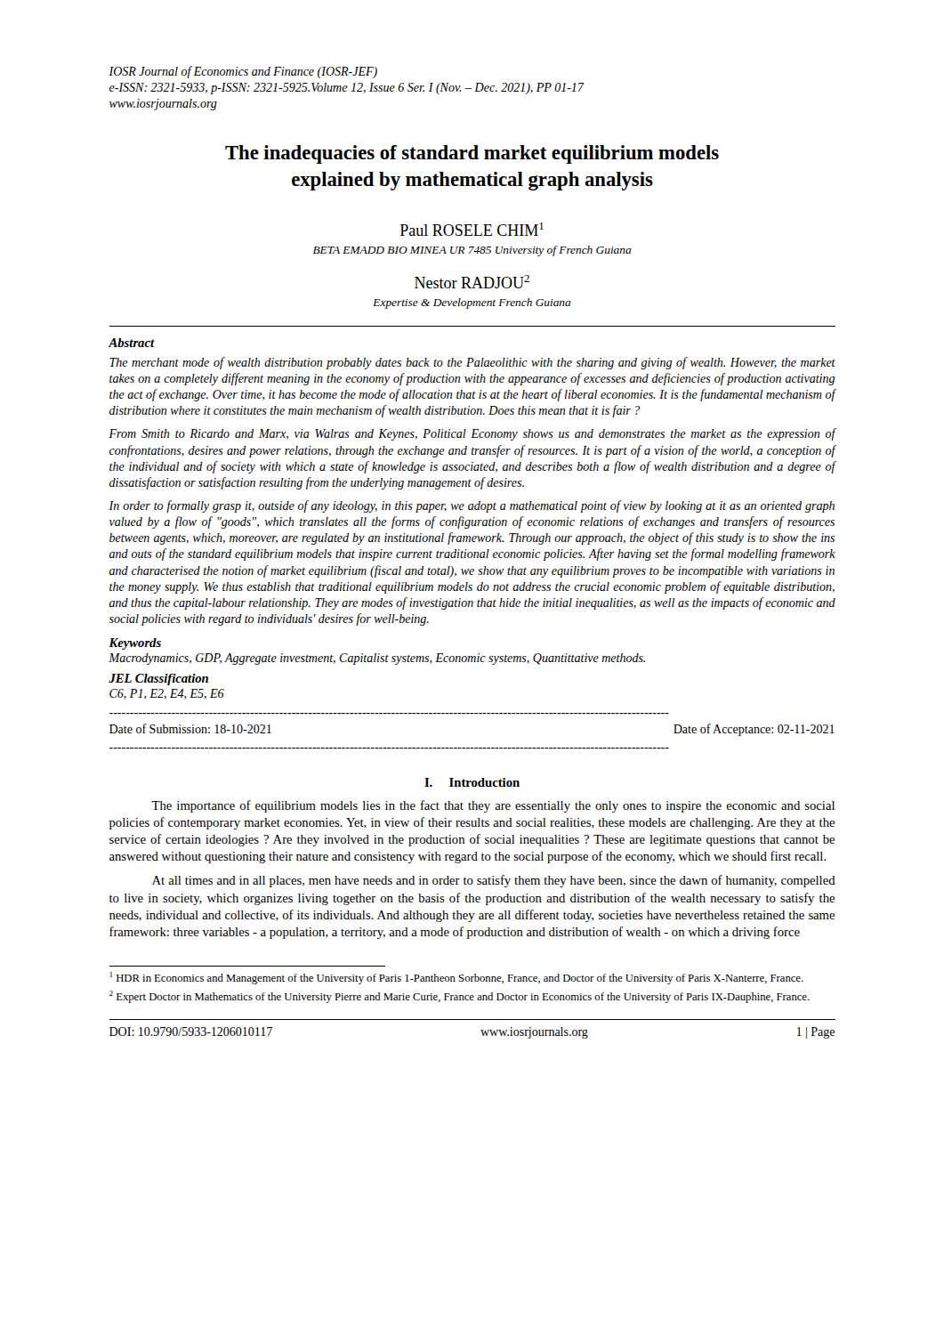IOSR Journal of Economics and Finance (IOSR-JEF)
e-ISSN: 2321-5933, p-ISSN: 2321-5925.Volume 12, Issue 6 Ser. I (Nov. – Dec. 2021), PP 01-17
www.iosrjournals.org
The inadequacies of standard market equilibrium models
explained by mathematical graph analysis
Paul ROSELE CHIM1
BETA EMADD BIO MINEA UR 7485 University of French Guiana
Nestor RADJOU2
Expertise & Development French Guiana
Abstract
The merchant mode of wealth distribution probably dates back to the Palaeolithic with the sharing and giving of wealth. However, the market takes on a completely different meaning in the economy of production with the appearance of excesses and deficiencies of production activating the act of exchange. Over time, it has become the mode of allocation that is at the heart of liberal economies. It is the fundamental mechanism of distribution where it constitutes the main mechanism of wealth distribution. Does this mean that it is fair ?
From Smith to Ricardo and Marx, via Walras and Keynes, Political Economy shows us and demonstrates the market as the expression of confrontations, desires and power relations, through the exchange and transfer of resources. It is part of a vision of the world, a conception of the individual and of society with which a state of knowledge is associated, and describes both a flow of wealth distribution and a degree of dissatisfaction or satisfaction resulting from the underlying management of desires.
In order to formally grasp it, outside of any ideology, in this paper, we adopt a mathematical point of view by looking at it as an oriented graph valued by a flow of "goods", which translates all the forms of configuration of economic relations of exchanges and transfers of resources between agents, which, moreover, are regulated by an institutional framework. Through our approach, the object of this study is to show the ins and outs of the standard equilibrium models that inspire current traditional economic policies. After having set the formal modelling framework and characterised the notion of market equilibrium (fiscal and total), we show that any equilibrium proves to be incompatible with variations in the money supply. We thus establish that traditional equilibrium models do not address the crucial economic problem of equitable distribution, and thus the capital-labour relationship. They are modes of investigation that hide the initial inequalities, as well as the impacts of economic and social policies with regard to individuals' desires for well-being.
Keywords
Macrodynamics, GDP, Aggregate investment, Capitalist systems, Economic systems, Quantittative methods.
JEL Classification
C6, P1, E2, E4, E5, E6
---------------------------------------------------------------------------------------------------------------------------------------
Date of Submission: 18-10-2021 Date of Acceptance: 02-11-2021
---------------------------------------------------------------------------------------------------------------------------------------
I. Introduction
The importance of equilibrium models lies in the fact that they are essentially the only ones to inspire the economic and social policies of contemporary market economies. Yet, in view of their results and social realities, these models are challenging. Are they at the service of certain ideologies ? Are they involved in the production of social inequalities ? These are legitimate questions that cannot be answered without questioning their nature and consistency with regard to the social purpose of the economy, which we should first recall.
At all times and in all places, men have needs and in order to satisfy them they have been, since the dawn of humanity, compelled to live in society, which organizes living together on the basis of the production and distribution of the wealth necessary to satisfy the needs, individual and collective, of its individuals. And although they are all different today, societies have nevertheless retained the same framework: three variables - a population, a territory, and a mode of production and distribution of wealth - on which a driving force
1 HDR in Economics and Management of the University of Paris 1-Pantheon Sorbonne, France, and Doctor of the University of Paris X-Nanterre, France.
2 Expert Doctor in Mathematics of the University Pierre and Marie Curie, France and Doctor in Economics of the University of Paris IX-Dauphine, France.
DOI: 10.9790/5933-1206010117 www.iosrjournals.org 1 | Page